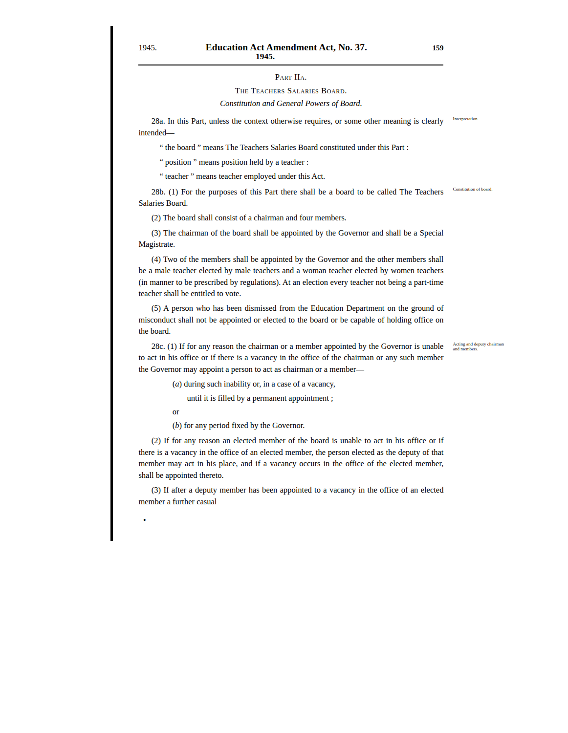1945.
Education Act Amendment Act, No. 37.
159
1945.
Part IIa.
The Teachers Salaries Board.
Constitution and General Powers of Board.
Interpretation.
28a. In this Part, unless the context otherwise requires, or some other meaning is clearly intended—
“ the board ” means The Teachers Salaries Board constituted under this Part :
“ position ” means position held by a teacher :
“ teacher ” means teacher employed under this Act.
Constitution of board.
28b. (1) For the purposes of this Part there shall be a board to be called The Teachers Salaries Board.
(2) The board shall consist of a chairman and four members.
(3) The chairman of the board shall be appointed by the Governor and shall be a Special Magistrate.
(4) Two of the members shall be appointed by the Governor and the other members shall be a male teacher elected by male teachers and a woman teacher elected by women teachers (in manner to be prescribed by regulations). At an election every teacher not being a part-time teacher shall be entitled to vote.
(5) A person who has been dismissed from the Education Department on the ground of misconduct shall not be appointed or elected to the board or be capable of holding office on the board.
Acting and deputy chairman and members.
28c. (1) If for any reason the chairman or a member appointed by the Governor is unable to act in his office or if there is a vacancy in the office of the chairman or any such member the Governor may appoint a person to act as chairman or a member—
(a) during such inability or, in a case of a vacancy,
until it is filled by a permanent appointment ;
or
(b) for any period fixed by the Governor.
(2) If for any reason an elected member of the board is unable to act in his office or if there is a vacancy in the office of an elected member, the person elected as the deputy of that member may act in his place, and if a vacancy occurs in the office of the elected member, shall be appointed thereto.
(3) If after a deputy member has been appointed to a vacancy in the office of an elected member a further casual
•